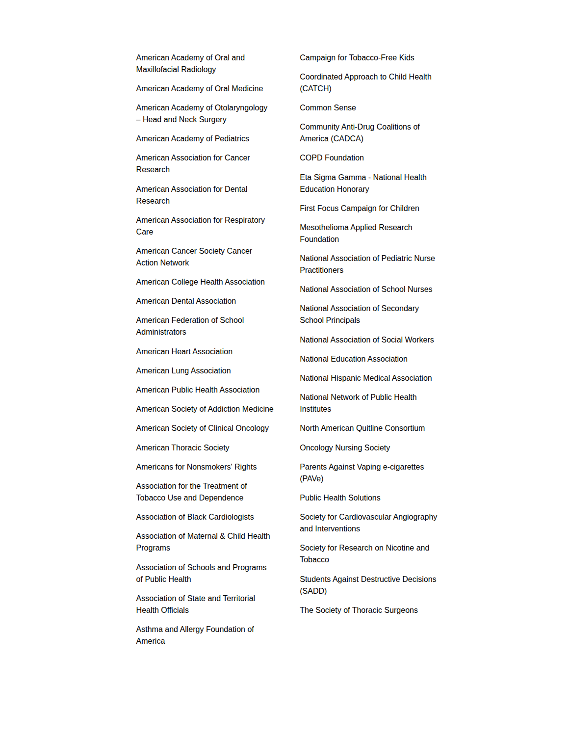American Academy of Oral and Maxillofacial Radiology
American Academy of Oral Medicine
American Academy of Otolaryngology – Head and Neck Surgery
American Academy of Pediatrics
American Association for Cancer Research
American Association for Dental Research
American Association for Respiratory Care
American Cancer Society Cancer Action Network
American College Health Association
American Dental Association
American Federation of School Administrators
American Heart Association
American Lung Association
American Public Health Association
American Society of Addiction Medicine
American Society of Clinical Oncology
American Thoracic Society
Americans for Nonsmokers' Rights
Association for the Treatment of Tobacco Use and Dependence
Association of Black Cardiologists
Association of Maternal & Child Health Programs
Association of Schools and Programs of Public Health
Association of State and Territorial Health Officials
Asthma and Allergy Foundation of America
Campaign for Tobacco-Free Kids
Coordinated Approach to Child Health (CATCH)
Common Sense
Community Anti-Drug Coalitions of America (CADCA)
COPD Foundation
Eta Sigma Gamma - National Health Education Honorary
First Focus Campaign for Children
Mesothelioma Applied Research Foundation
National Association of Pediatric Nurse Practitioners
National Association of School Nurses
National Association of Secondary School Principals
National Association of Social Workers
National Education Association
National Hispanic Medical Association
National Network of Public Health Institutes
North American Quitline Consortium
Oncology Nursing Society
Parents Against Vaping e-cigarettes (PAVe)
Public Health Solutions
Society for Cardiovascular Angiography and Interventions
Society for Research on Nicotine and Tobacco
Students Against Destructive Decisions (SADD)
The Society of Thoracic Surgeons